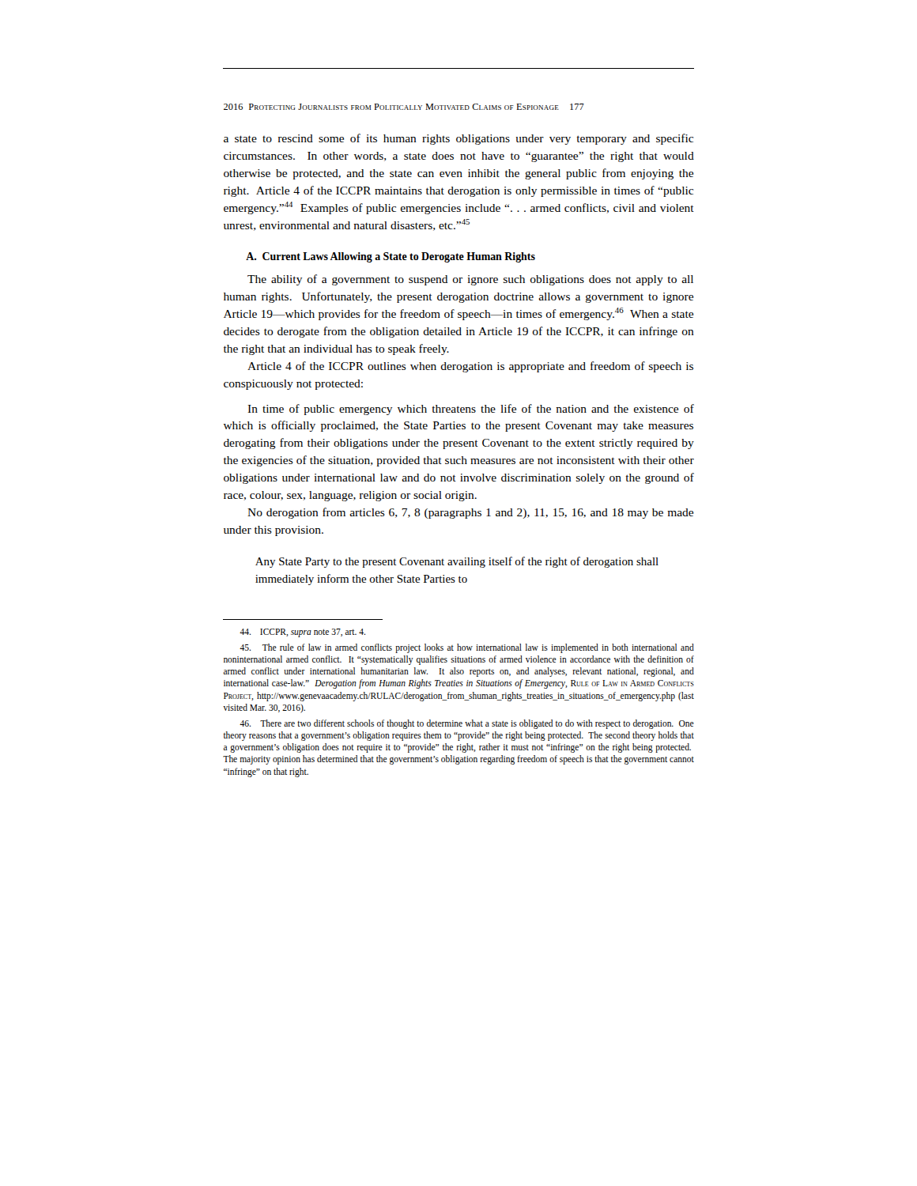2016 Protecting Journalists from Politically Motivated Claims of Espionage 177
a state to rescind some of its human rights obligations under very temporary and specific circumstances. In other words, a state does not have to “guarantee” the right that would otherwise be protected, and the state can even inhibit the general public from enjoying the right. Article 4 of the ICCPR maintains that derogation is only permissible in times of “public emergency.”44 Examples of public emergencies include “. . . armed conflicts, civil and violent unrest, environmental and natural disasters, etc.”45
A. Current Laws Allowing a State to Derogate Human Rights
The ability of a government to suspend or ignore such obligations does not apply to all human rights. Unfortunately, the present derogation doctrine allows a government to ignore Article 19—which provides for the freedom of speech—in times of emergency.46 When a state decides to derogate from the obligation detailed in Article 19 of the ICCPR, it can infringe on the right that an individual has to speak freely.
Article 4 of the ICCPR outlines when derogation is appropriate and freedom of speech is conspicuously not protected:
In time of public emergency which threatens the life of the nation and the existence of which is officially proclaimed, the State Parties to the present Covenant may take measures derogating from their obligations under the present Covenant to the extent strictly required by the exigencies of the situation, provided that such measures are not inconsistent with their other obligations under international law and do not involve discrimination solely on the ground of race, colour, sex, language, religion or social origin.
No derogation from articles 6, 7, 8 (paragraphs 1 and 2), 11, 15, 16, and 18 may be made under this provision.
Any State Party to the present Covenant availing itself of the right of derogation shall immediately inform the other State Parties to
44. ICCPR, supra note 37, art. 4.
45. The rule of law in armed conflicts project looks at how international law is implemented in both international and noninternational armed conflict. It “systematically qualifies situations of armed violence in accordance with the definition of armed conflict under international humanitarian law. It also reports on, and analyses, relevant national, regional, and international case-law.” Derogation from Human Rights Treaties in Situations of Emergency, Rule of Law in Armed Conflicts Project, http://www.genevaacademy.ch/RULAC/derogation_from_shuman_rights_treaties_in_situations_of_emergency.php (last visited Mar. 30, 2016).
46. There are two different schools of thought to determine what a state is obligated to do with respect to derogation. One theory reasons that a government’s obligation requires them to “provide” the right being protected. The second theory holds that a government’s obligation does not require it to “provide” the right, rather it must not “infringe” on the right being protected. The majority opinion has determined that the government’s obligation regarding freedom of speech is that the government cannot “infringe” on that right.